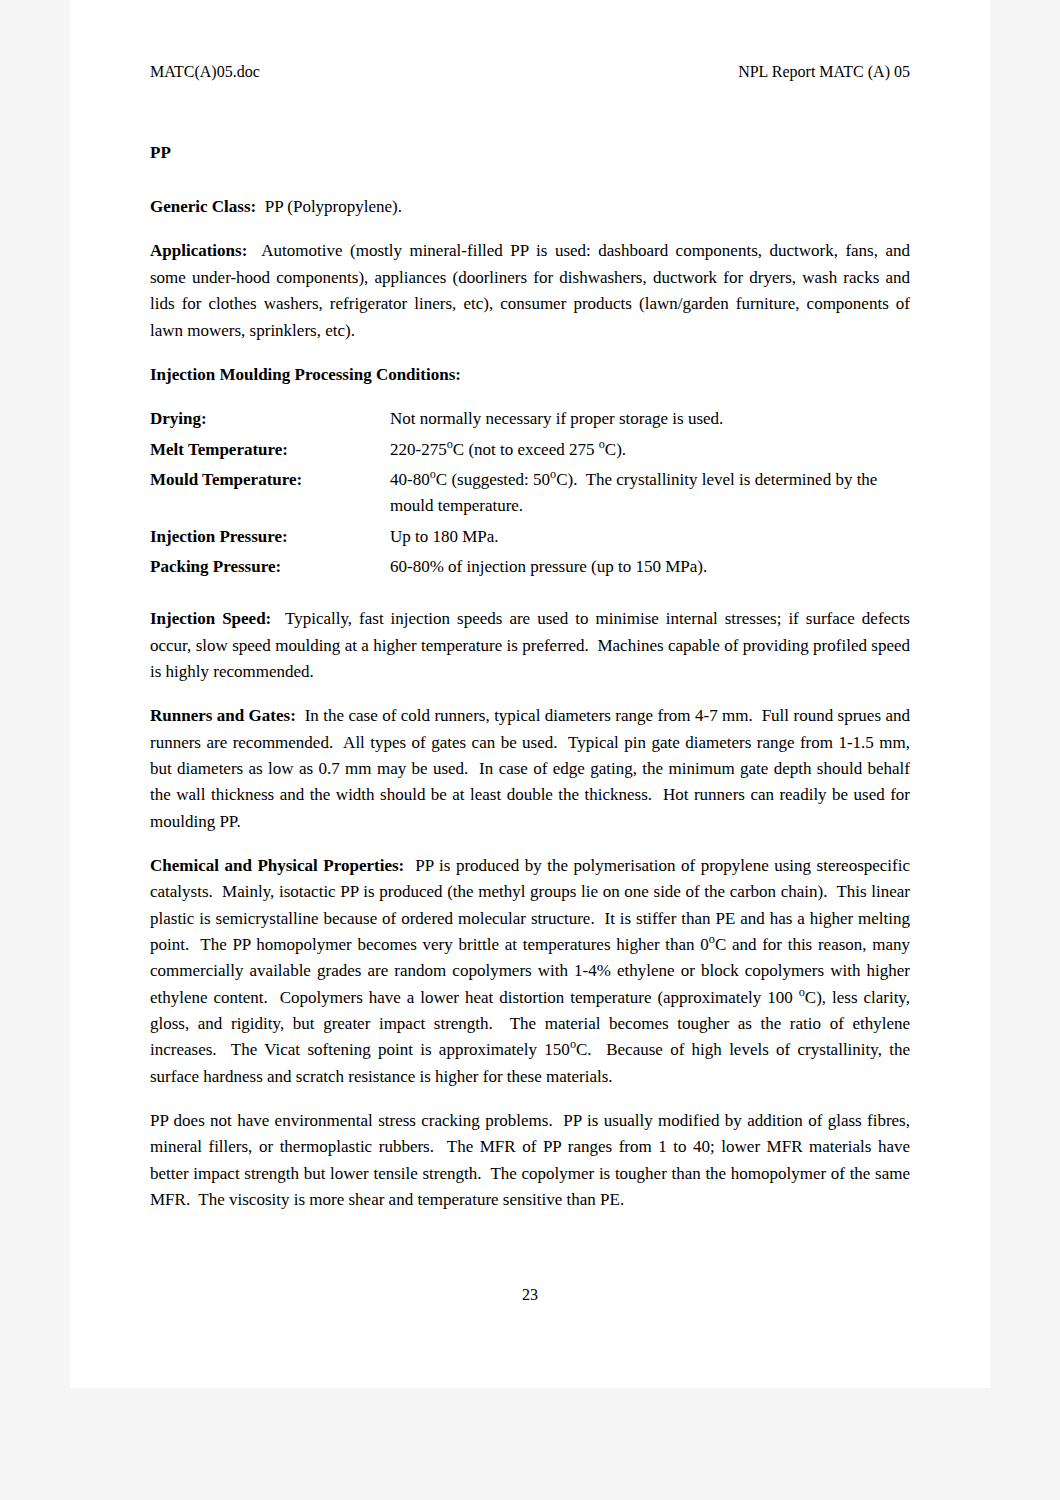MATC(A)05.doc NPL Report MATC (A) 05
PP
Generic Class: PP (Polypropylene).
Applications: Automotive (mostly mineral-filled PP is used: dashboard components, ductwork, fans, and some under-hood components), appliances (doorliners for dishwashers, ductwork for dryers, wash racks and lids for clothes washers, refrigerator liners, etc), consumer products (lawn/garden furniture, components of lawn mowers, sprinklers, etc).
Injection Moulding Processing Conditions:
Drying:
Not normally necessary if proper storage is used.
Melt Temperature:
220-275oC (not to exceed 275 oC).
Mould Temperature:
40-80oC (suggested: 50oC). The crystallinity level is determined by the mould temperature.
Injection Pressure:
Up to 180 MPa.
Packing Pressure:
60-80% of injection pressure (up to 150 MPa).
Injection Speed: Typically, fast injection speeds are used to minimise internal stresses; if surface defects occur, slow speed moulding at a higher temperature is preferred. Machines capable of providing profiled speed is highly recommended.
Runners and Gates: In the case of cold runners, typical diameters range from 4-7 mm. Full round sprues and runners are recommended. All types of gates can be used. Typical pin gate diameters range from 1-1.5 mm, but diameters as low as 0.7 mm may be used. In case of edge gating, the minimum gate depth should behalf the wall thickness and the width should be at least double the thickness. Hot runners can readily be used for moulding PP.
Chemical and Physical Properties: PP is produced by the polymerisation of propylene using stereospecific catalysts. Mainly, isotactic PP is produced (the methyl groups lie on one side of the carbon chain). This linear plastic is semicrystalline because of ordered molecular structure. It is stiffer than PE and has a higher melting point. The PP homopolymer becomes very brittle at temperatures higher than 0oC and for this reason, many commercially available grades are random copolymers with 1-4% ethylene or block copolymers with higher ethylene content. Copolymers have a lower heat distortion temperature (approximately 100 oC), less clarity, gloss, and rigidity, but greater impact strength. The material becomes tougher as the ratio of ethylene increases. The Vicat softening point is approximately 150oC. Because of high levels of crystallinity, the surface hardness and scratch resistance is higher for these materials.
PP does not have environmental stress cracking problems. PP is usually modified by addition of glass fibres, mineral fillers, or thermoplastic rubbers. The MFR of PP ranges from 1 to 40; lower MFR materials have better impact strength but lower tensile strength. The copolymer is tougher than the homopolymer of the same MFR. The viscosity is more shear and temperature sensitive than PE.
23